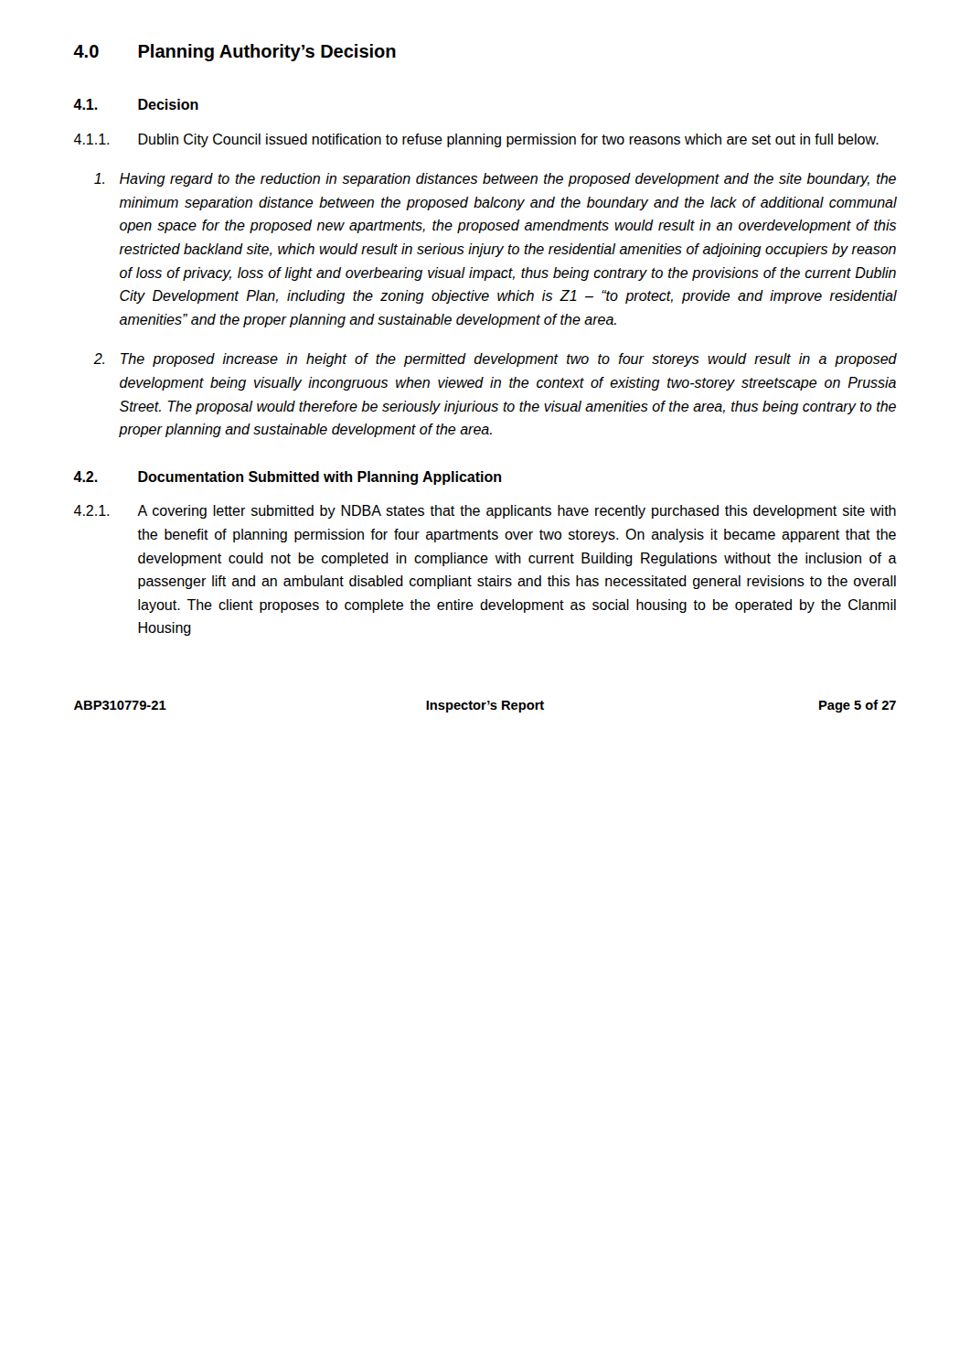4.0
Planning Authority’s Decision
4.1.
Decision
4.1.1.
Dublin City Council issued notification to refuse planning permission for two reasons which are set out in full below.
Having regard to the reduction in separation distances between the proposed development and the site boundary, the minimum separation distance between the proposed balcony and the boundary and the lack of additional communal open space for the proposed new apartments, the proposed amendments would result in an overdevelopment of this restricted backland site, which would result in serious injury to the residential amenities of adjoining occupiers by reason of loss of privacy, loss of light and overbearing visual impact, thus being contrary to the provisions of the current Dublin City Development Plan, including the zoning objective which is Z1 – “to protect, provide and improve residential amenities” and the proper planning and sustainable development of the area.
The proposed increase in height of the permitted development two to four storeys would result in a proposed development being visually incongruous when viewed in the context of existing two-storey streetscape on Prussia Street. The proposal would therefore be seriously injurious to the visual amenities of the area, thus being contrary to the proper planning and sustainable development of the area.
4.2.
Documentation Submitted with Planning Application
4.2.1.
A covering letter submitted by NDBA states that the applicants have recently purchased this development site with the benefit of planning permission for four apartments over two storeys. On analysis it became apparent that the development could not be completed in compliance with current Building Regulations without the inclusion of a passenger lift and an ambulant disabled compliant stairs and this has necessitated general revisions to the overall layout. The client proposes to complete the entire development as social housing to be operated by the Clanmil Housing
ABP310779-21 Inspector’s Report Page 5 of 27